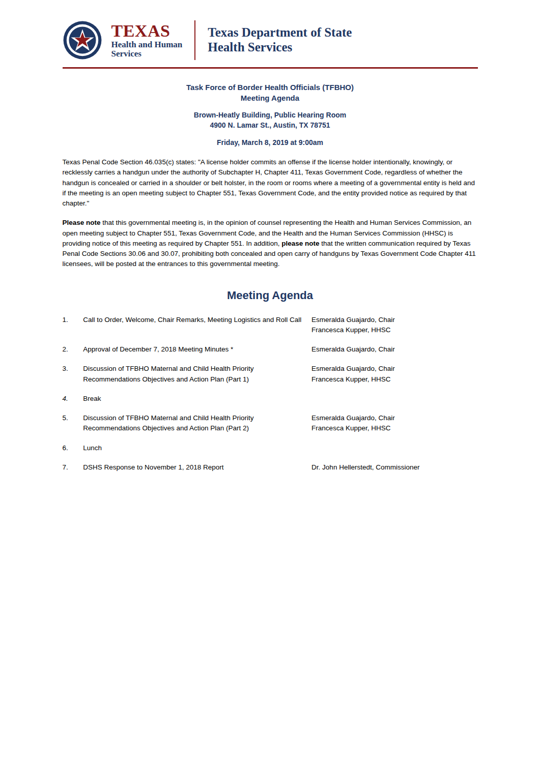TEXAS
Health and Human
Services
Texas Department of State
Health Services
Task Force of Border Health Officials (TFBHO)
Meeting Agenda
Brown-Heatly Building, Public Hearing Room
4900 N. Lamar St., Austin, TX 78751
Friday, March 8, 2019 at 9:00am
Texas Penal Code Section 46.035(c) states: "A license holder commits an offense if the license holder intentionally, knowingly, or recklessly carries a handgun under the authority of Subchapter H, Chapter 411, Texas Government Code, regardless of whether the handgun is concealed or carried in a shoulder or belt holster, in the room or rooms where a meeting of a governmental entity is held and if the meeting is an open meeting subject to Chapter 551, Texas Government Code, and the entity provided notice as required by that chapter."
Please note that this governmental meeting is, in the opinion of counsel representing the Health and Human Services Commission, an open meeting subject to Chapter 551, Texas Government Code, and the Health and the Human Services Commission (HHSC) is providing notice of this meeting as required by Chapter 551. In addition, please note that the written communication required by Texas Penal Code Sections 30.06 and 30.07, prohibiting both concealed and open carry of handguns by Texas Government Code Chapter 411 licensees, will be posted at the entrances to this governmental meeting.
Meeting Agenda
| 1. | Call to Order, Welcome, Chair Remarks, Meeting Logistics and Roll Call | Esmeralda Guajardo, Chair Francesca Kupper, HHSC |
| 2. | Approval of December 7, 2018 Meeting Minutes * | Esmeralda Guajardo, Chair |
| 3. | Discussion of TFBHO Maternal and Child Health Priority Recommendations Objectives and Action Plan (Part 1) | Esmeralda Guajardo, Chair Francesca Kupper, HHSC |
| 4. | Break | |
| 5. | Discussion of TFBHO Maternal and Child Health Priority Recommendations Objectives and Action Plan (Part 2) | Esmeralda Guajardo, Chair Francesca Kupper, HHSC |
| 6. | Lunch | |
| 7. | DSHS Response to November 1, 2018 Report | Dr. John Hellerstedt, Commissioner |